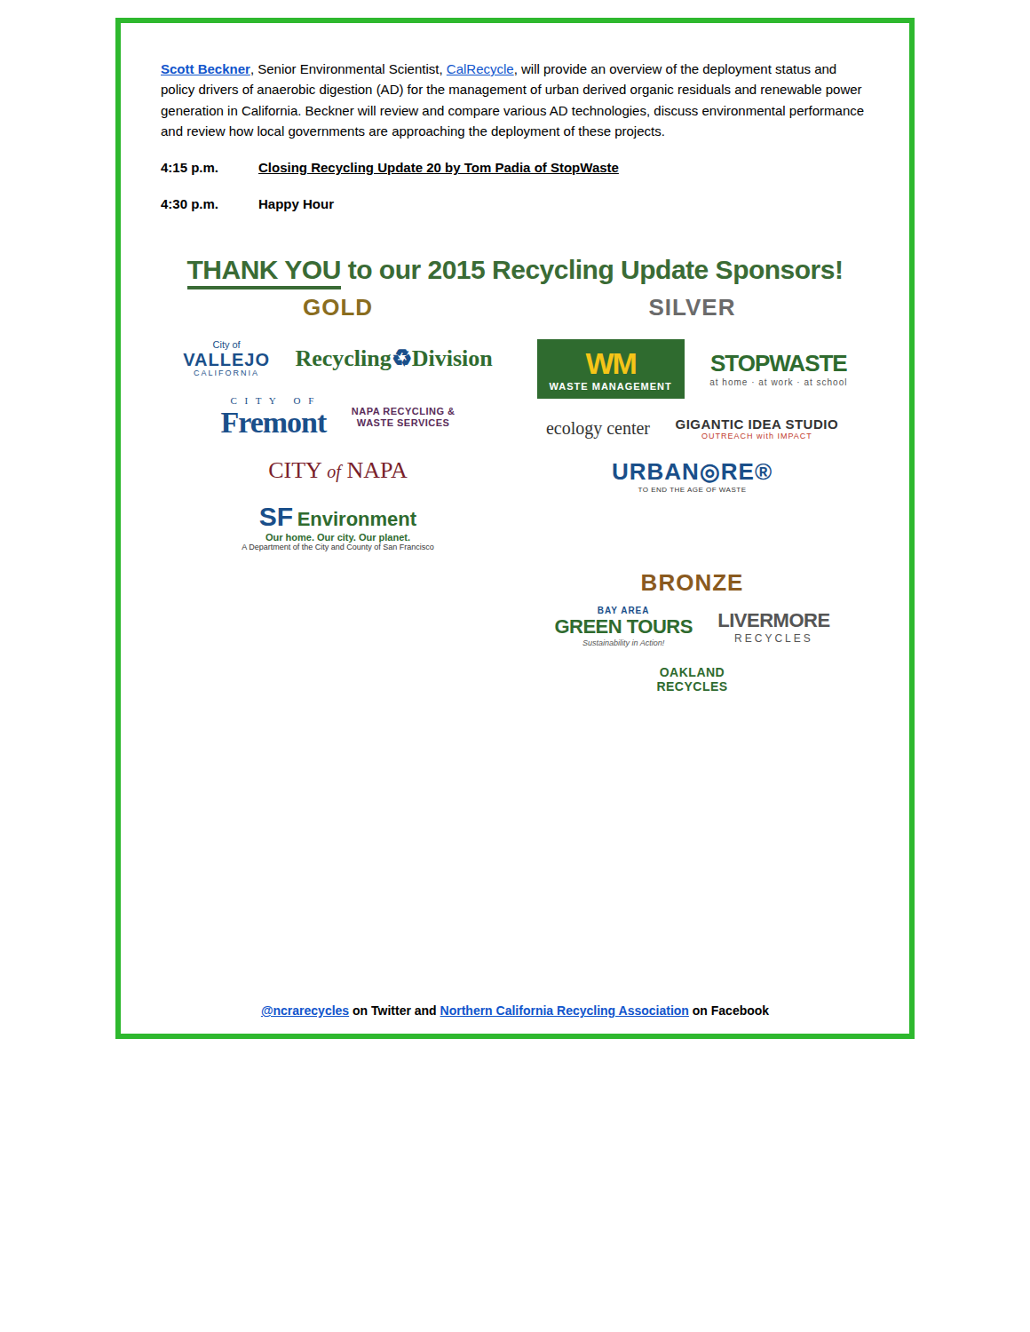Scott Beckner, Senior Environmental Scientist, CalRecycle, will provide an overview of the deployment status and policy drivers of anaerobic digestion (AD) for the management of urban derived organic residuals and renewable power generation in California. Beckner will review and compare various AD technologies, discuss environmental performance and review how local governments are approaching the deployment of these projects.
4:15 p.m. Closing Recycling Update 20 by Tom Padia of StopWaste
4:30 p.m. Happy Hour
THANK YOU to our 2015 Recycling Update Sponsors!
GOLD
SILVER
City of
VALLEJO
CALIFORNIA
Recycling♻Division
C I T Y O F
Fremont
NAPA RECYCLING &
WASTE SERVICES
CITY of NAPA
SF Environment
Our home. Our city. Our planet.
A Department of the City and County of San Francisco
WM
WASTE MANAGEMENT
STOPWASTE
at home · at work · at school
ecology center
GIGANTIC IDEA STUDIO
OUTREACH with IMPACT
URBAN◎RE®
TO END THE AGE OF WASTE
BRONZE
BAY AREA
GREEN TOURS
Sustainability in Action!
LIVERMORE
RECYCLES
OAKLAND
RECYCLES
@ncrarecycles on Twitter and Northern California Recycling Association on Facebook